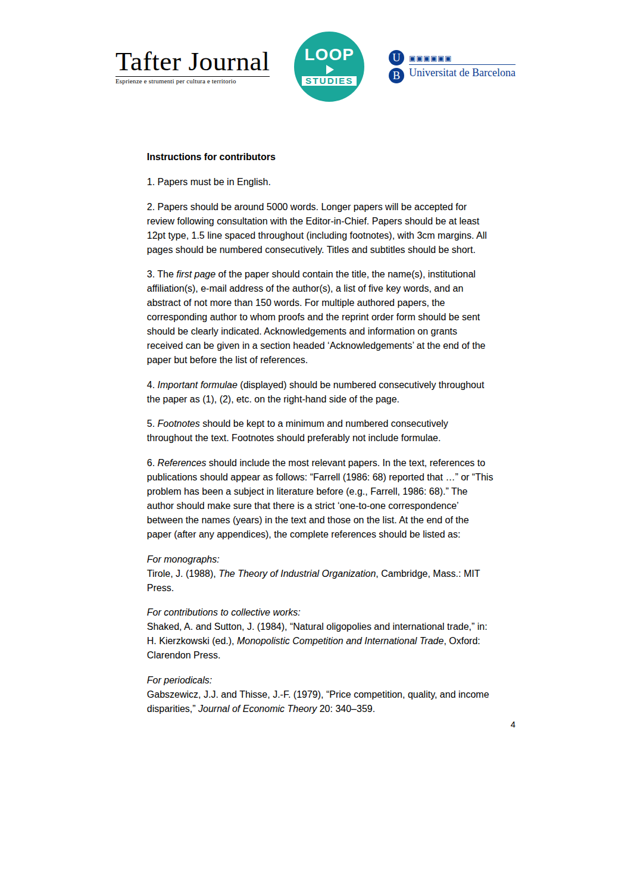Tafter Journal Esprienze e strumenti per cultura e territorio
LOOP Studies
U B
▣▣▣▣▣▣ Universitat de Barcelona
Instructions for contributors
1. Papers must be in English.
2. Papers should be around 5000 words. Longer papers will be accepted for review following consultation with the Editor-in-Chief. Papers should be at least 12pt type, 1.5 line spaced throughout (including footnotes), with 3cm margins. All pages should be numbered consecutively. Titles and subtitles should be short.
3. The first page of the paper should contain the title, the name(s), institutional affiliation(s), e-mail address of the author(s), a list of five key words, and an abstract of not more than 150 words. For multiple authored papers, the corresponding author to whom proofs and the reprint order form should be sent should be clearly indicated. Acknowledgements and information on grants received can be given in a section headed ‘Acknowledgements’ at the end of the paper but before the list of references.
4. Important formulae (displayed) should be numbered consecutively throughout the paper as (1), (2), etc. on the right-hand side of the page.
5. Footnotes should be kept to a minimum and numbered consecutively throughout the text. Footnotes should preferably not include formulae.
6. References should include the most relevant papers. In the text, references to publications should appear as follows: “Farrell (1986: 68) reported that …” or “This problem has been a subject in literature before (e.g., Farrell, 1986: 68).” The author should make sure that there is a strict ‘one-to-one correspondence’ between the names (years) in the text and those on the list. At the end of the paper (after any appendices), the complete references should be listed as:
For monographs:
Tirole, J. (1988), The Theory of Industrial Organization, Cambridge, Mass.: MIT Press.
For contributions to collective works:
Shaked, A. and Sutton, J. (1984), “Natural oligopolies and international trade,” in: H. Kierzkowski (ed.), Monopolistic Competition and International Trade, Oxford: Clarendon Press.
For periodicals:
Gabszewicz, J.J. and Thisse, J.-F. (1979), “Price competition, quality, and income disparities,” Journal of Economic Theory 20: 340–359.
4